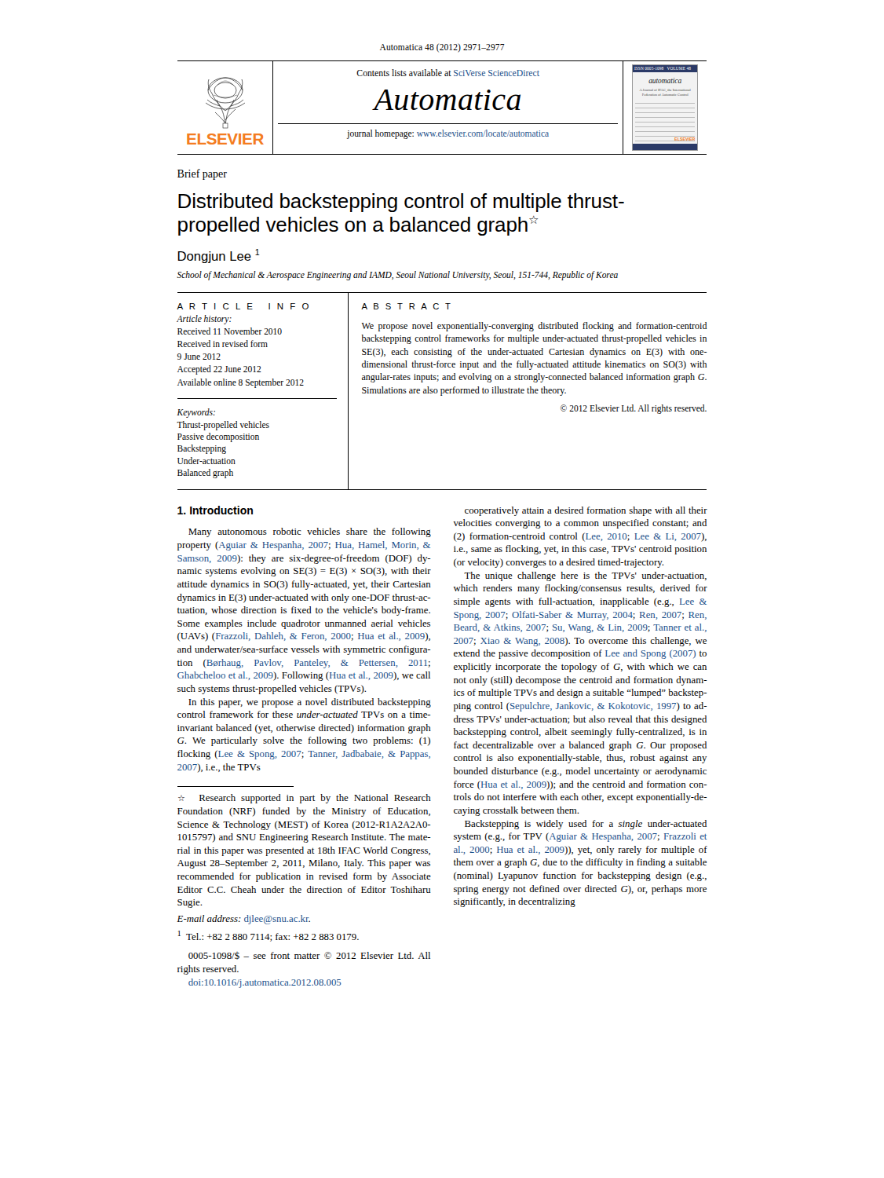Automatica 48 (2012) 2971–2977
ELSEVIER
Contents lists available at SciVerse ScienceDirect
Automatica
journal homepage: www.elsevier.com/locate/automatica
ISSN 0005-1098 VOLUME 48
automatica
A Journal of IFAC, the International
Federation of Automatic Control
ELSEVIER
Brief paper
Distributed backstepping control of multiple thrust-propelled vehicles on a balanced graph☆
Dongjun Lee 1
School of Mechanical & Aerospace Engineering and IAMD, Seoul National University, Seoul, 151-744, Republic of Korea
A R T I C L E I N F O
Article history:
Received 11 November 2010
Received in revised form
9 June 2012
Accepted 22 June 2012
Available online 8 September 2012
Keywords:
Thrust-propelled vehicles
Passive decomposition
Backstepping
Under-actuation
Balanced graph
A B S T R A C T
We propose novel exponentially-converging distributed flocking and formation-centroid backstepping control frameworks for multiple under-actuated thrust-propelled vehicles in SE(3), each consisting of the under-actuated Cartesian dynamics on E(3) with one-dimensional thrust-force input and the fully-actuated attitude kinematics on SO(3) with angular-rates inputs; and evolving on a strongly-connected balanced information graph G. Simulations are also performed to illustrate the theory.
© 2012 Elsevier Ltd. All rights reserved.
1. Introduction
Many autonomous robotic vehicles share the following property (Aguiar & Hespanha, 2007; Hua, Hamel, Morin, & Samson, 2009): they are six-degree-of-freedom (DOF) dynamic systems evolving on SE(3) = E(3) × SO(3), with their attitude dynamics in SO(3) fully-actuated, yet, their Cartesian dynamics in E(3) under-actuated with only one-DOF thrust-actuation, whose direction is fixed to the vehicle's body-frame. Some examples include quadrotor unmanned aerial vehicles (UAVs) (Frazzoli, Dahleh, & Feron, 2000; Hua et al., 2009), and underwater/sea-surface vessels with symmetric configuration (Børhaug, Pavlov, Panteley, & Pettersen, 2011; Ghabcheloo et al., 2009). Following (Hua et al., 2009), we call such systems thrust-propelled vehicles (TPVs).
In this paper, we propose a novel distributed backstepping control framework for these under-actuated TPVs on a time-invariant balanced (yet, otherwise directed) information graph G. We particularly solve the following two problems: (1) flocking (Lee & Spong, 2007; Tanner, Jadbabaie, & Pappas, 2007), i.e., the TPVs
☆ Research supported in part by the National Research Foundation (NRF) funded by the Ministry of Education, Science & Technology (MEST) of Korea (2012-R1A2A2A0-1015797) and SNU Engineering Research Institute. The material in this paper was presented at 18th IFAC World Congress, August 28–September 2, 2011, Milano, Italy. This paper was recommended for publication in revised form by Associate Editor C.C. Cheah under the direction of Editor Toshiharu Sugie.
E-mail address: djlee@snu.ac.kr.
1 Tel.: +82 2 880 7114; fax: +82 2 883 0179.
0005-1098/$ – see front matter © 2012 Elsevier Ltd. All rights reserved.
doi:10.1016/j.automatica.2012.08.005
cooperatively attain a desired formation shape with all their velocities converging to a common unspecified constant; and (2) formation-centroid control (Lee, 2010; Lee & Li, 2007), i.e., same as flocking, yet, in this case, TPVs' centroid position (or velocity) converges to a desired timed-trajectory.
The unique challenge here is the TPVs' under-actuation, which renders many flocking/consensus results, derived for simple agents with full-actuation, inapplicable (e.g., Lee & Spong, 2007; Olfati-Saber & Murray, 2004; Ren, 2007; Ren, Beard, & Atkins, 2007; Su, Wang, & Lin, 2009; Tanner et al., 2007; Xiao & Wang, 2008). To overcome this challenge, we extend the passive decomposition of Lee and Spong (2007) to explicitly incorporate the topology of G, with which we can not only (still) decompose the centroid and formation dynamics of multiple TPVs and design a suitable “lumped” backstepping control (Sepulchre, Jankovic, & Kokotovic, 1997) to address TPVs' under-actuation; but also reveal that this designed backstepping control, albeit seemingly fully-centralized, is in fact decentralizable over a balanced graph G. Our proposed control is also exponentially-stable, thus, robust against any bounded disturbance (e.g., model uncertainty or aerodynamic force (Hua et al., 2009)); and the centroid and formation controls do not interfere with each other, except exponentially-decaying crosstalk between them.
Backstepping is widely used for a single under-actuated system (e.g., for TPV (Aguiar & Hespanha, 2007; Frazzoli et al., 2000; Hua et al., 2009)), yet, only rarely for multiple of them over a graph G, due to the difficulty in finding a suitable (nominal) Lyapunov function for backstepping design (e.g., spring energy not defined over directed G), or, perhaps more significantly, in decentralizing